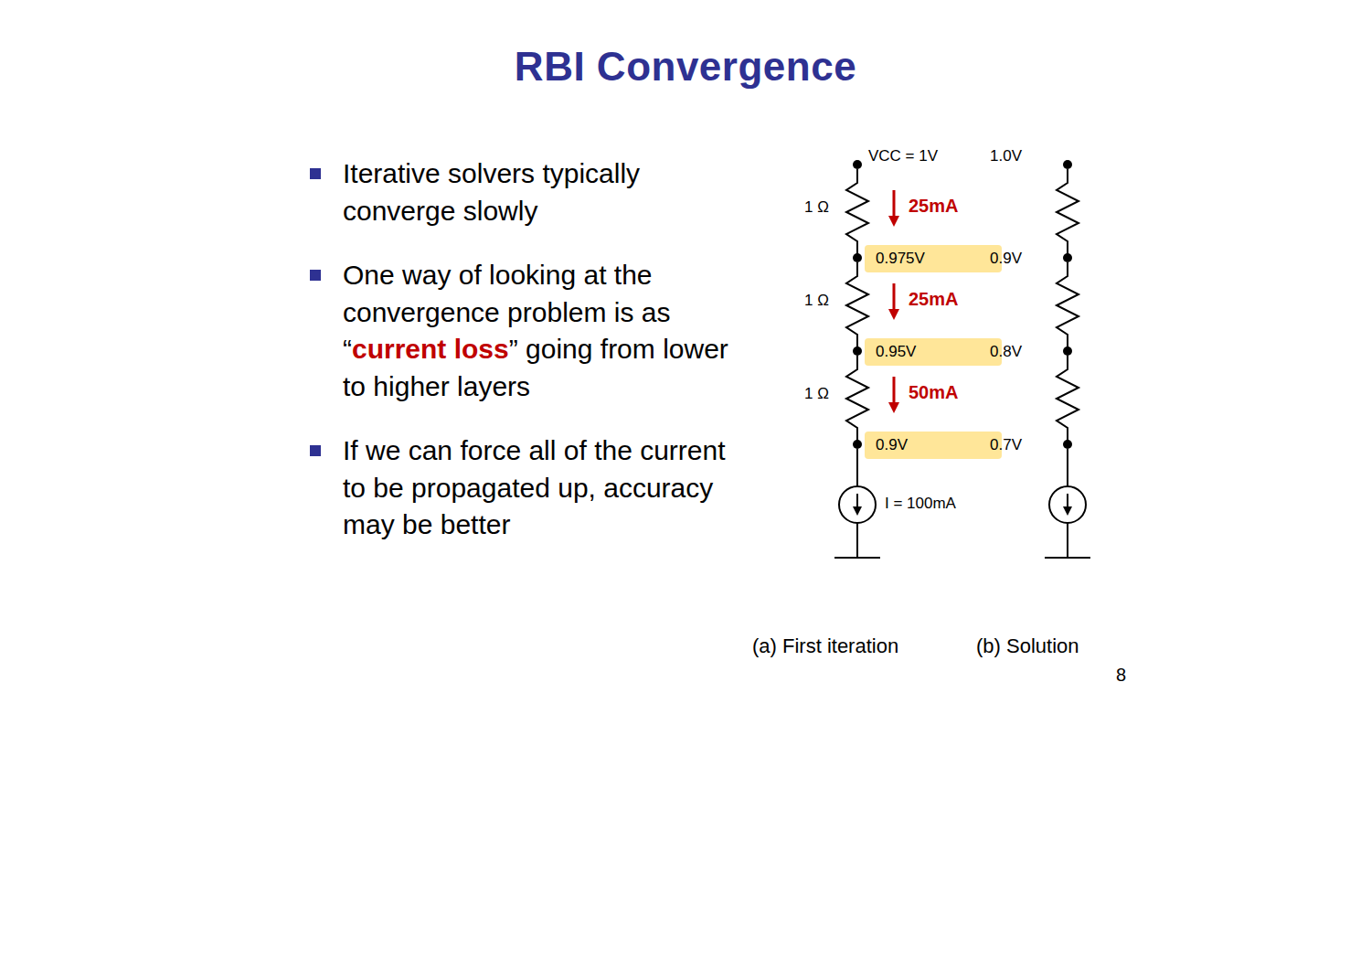RBI Convergence
Iterative solvers typically converge slowly
One way of looking at the convergence problem is as “current loss” going from lower to higher layers
If we can force all of the current to be propagated up, accuracy may be better
VCC = 1V 1 Ω 25mA 0.975V 1 Ω 25mA 0.95V 1 Ω 50mA 0.9V I = 100mA 1.0V 0.9V 0.8V 0.7V
(a) First iteration
(b) Solution
8